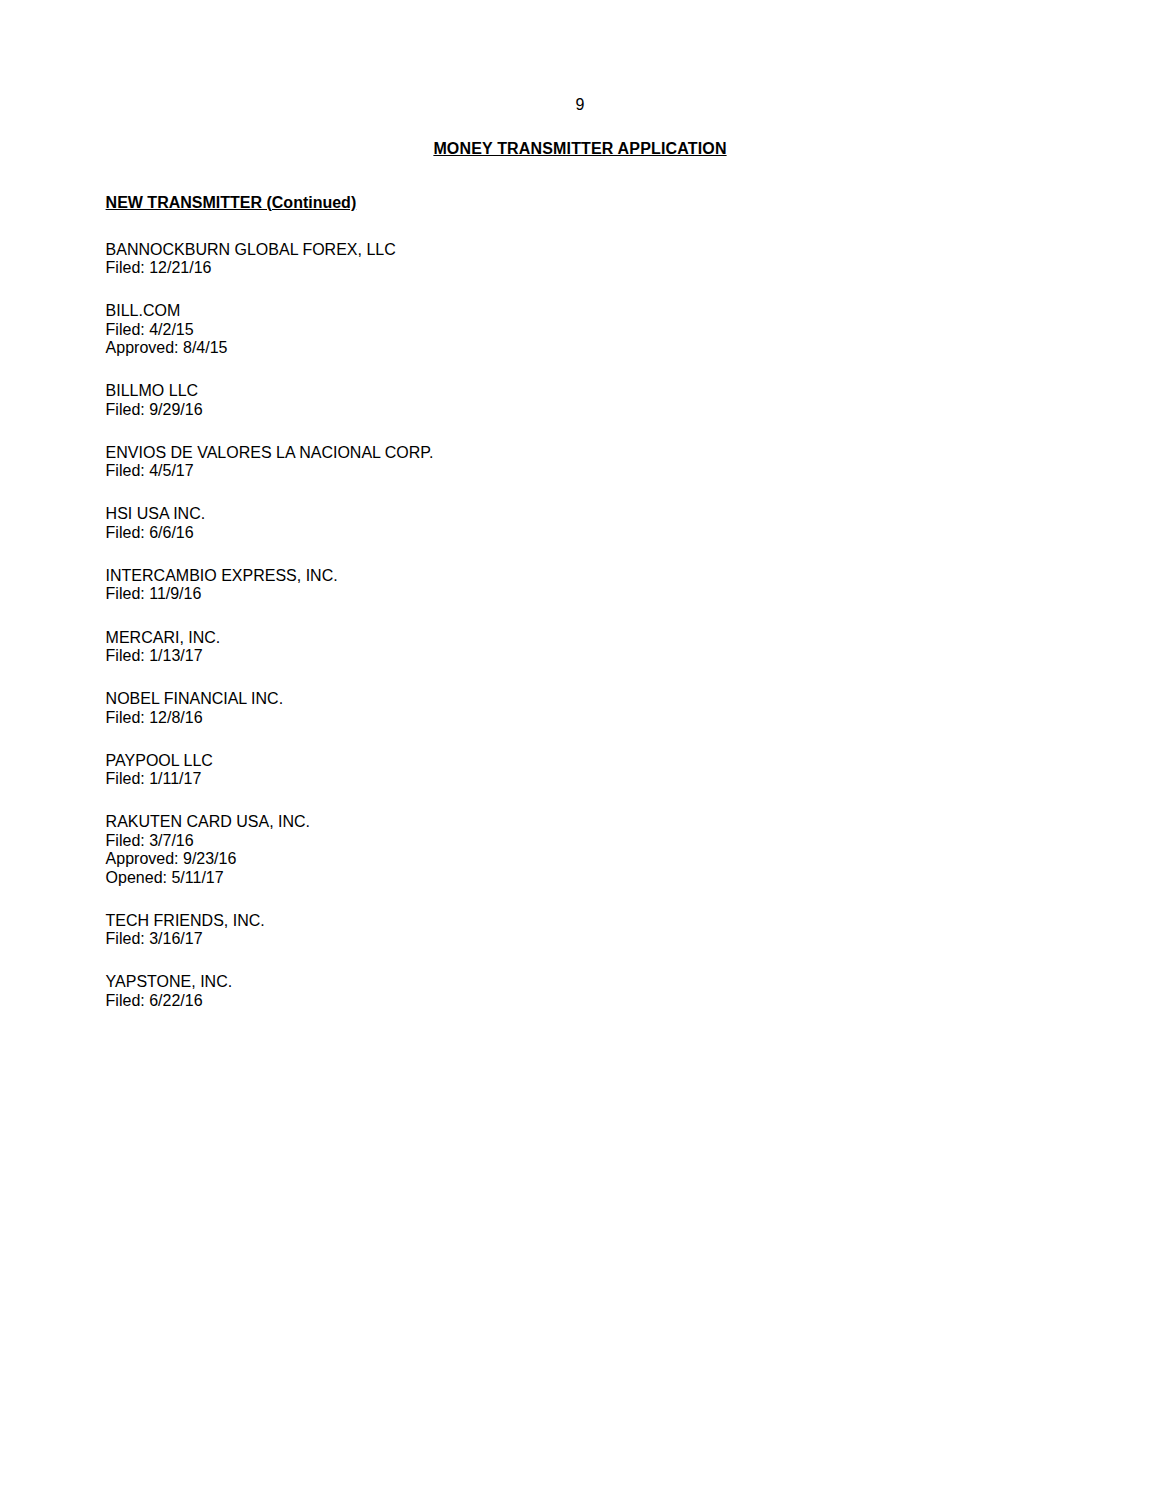9
MONEY TRANSMITTER APPLICATION
NEW TRANSMITTER (Continued)
BANNOCKBURN GLOBAL FOREX, LLC
Filed: 12/21/16
BILL.COM
Filed: 4/2/15
Approved: 8/4/15
BILLMO LLC
Filed: 9/29/16
ENVIOS DE VALORES LA NACIONAL CORP.
Filed: 4/5/17
HSI USA INC.
Filed: 6/6/16
INTERCAMBIO EXPRESS, INC.
Filed: 11/9/16
MERCARI, INC.
Filed: 1/13/17
NOBEL FINANCIAL INC.
Filed: 12/8/16
PAYPOOL LLC
Filed: 1/11/17
RAKUTEN CARD USA, INC.
Filed: 3/7/16
Approved: 9/23/16
Opened: 5/11/17
TECH FRIENDS, INC.
Filed: 3/16/17
YAPSTONE, INC.
Filed: 6/22/16